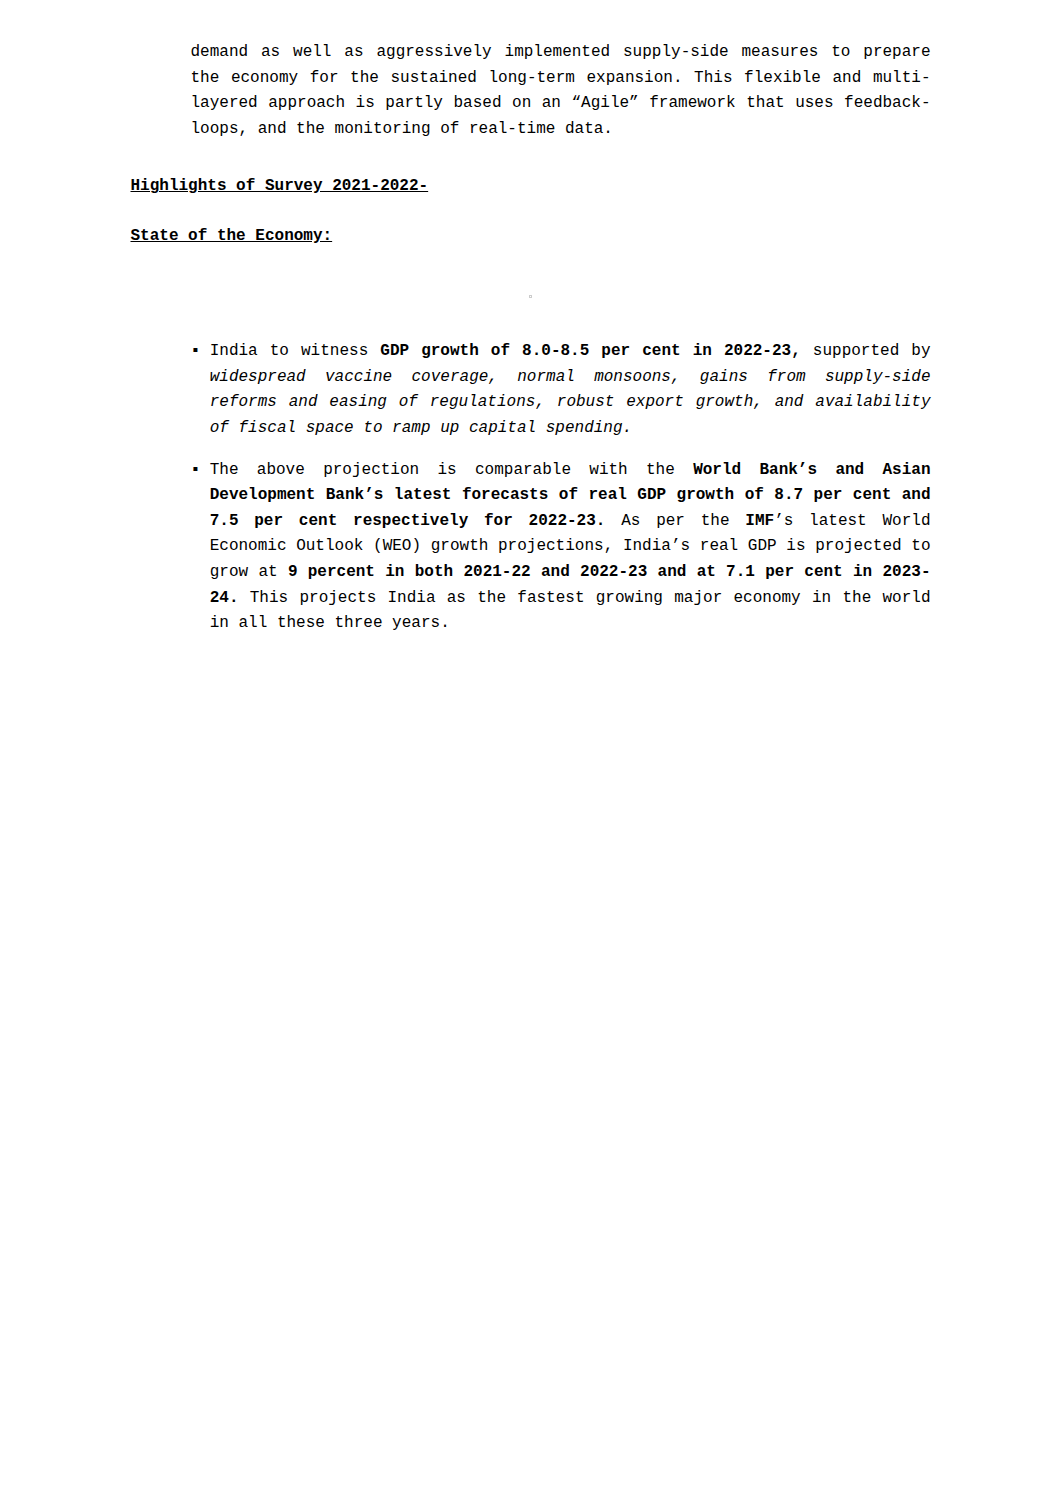demand as well as aggressively implemented supply-side measures to prepare the economy for the sustained long-term expansion. This flexible and multi-layered approach is partly based on an “Agile” framework that uses feedback-loops, and the monitoring of real-time data.
Highlights of Survey 2021-2022-
State of the Economy:
India to witness GDP growth of 8.0-8.5 per cent in 2022-23, supported by widespread vaccine coverage, normal monsoons, gains from supply-side reforms and easing of regulations, robust export growth, and availability of fiscal space to ramp up capital spending.
The above projection is comparable with the World Bank’s and Asian Development Bank’s latest forecasts of real GDP growth of 8.7 per cent and 7.5 per cent respectively for 2022-23. As per the IMF’s latest World Economic Outlook (WEO) growth projections, India’s real GDP is projected to grow at 9 percent in both 2021-22 and 2022-23 and at 7.1 per cent in 2023-24. This projects India as the fastest growing major economy in the world in all these three years.